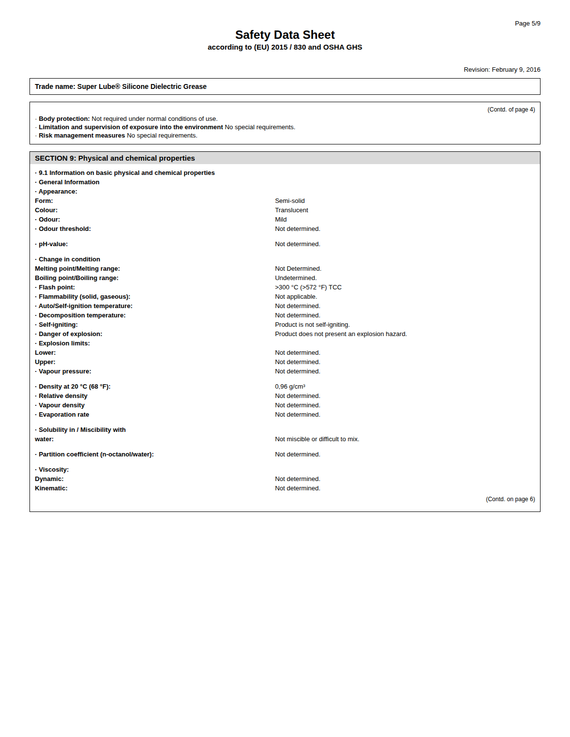Page 5/9
Safety Data Sheet
according to (EU) 2015 / 830 and OSHA GHS
Revision: February 9, 2016
Trade name: Super Lube® Silicone Dielectric Grease
(Contd. of page 4)
Body protection: Not required under normal conditions of use.
Limitation and supervision of exposure into the environment No special requirements.
Risk management measures No special requirements.
SECTION 9: Physical and chemical properties
| 9.1 Information on basic physical and chemical properties | |
| General Information | |
| Appearance: | |
| Form: | Semi-solid |
| Colour: | Translucent |
| Odour: | Mild |
| Odour threshold: | Not determined. |
| pH-value: | Not determined. |
| Change in condition | |
| Melting point/Melting range: | Not Determined. |
| Boiling point/Boiling range: | Undetermined. |
| Flash point: | >300 °C (>572 °F) TCC |
| Flammability (solid, gaseous): | Not applicable. |
| Auto/Self-ignition temperature: | Not determined. |
| Decomposition temperature: | Not determined. |
| Self-igniting: | Product is not self-igniting. |
| Danger of explosion: | Product does not present an explosion hazard. |
| Explosion limits: | |
| Lower: | Not determined. |
| Upper: | Not determined. |
| Vapour pressure: | Not determined. |
| Density at 20 °C (68 °F): | 0,96 g/cm³ |
| Relative density | Not determined. |
| Vapour density | Not determined. |
| Evaporation rate | Not determined. |
| Solubility in / Miscibility with | |
| water: | Not miscible or difficult to mix. |
| Partition coefficient (n-octanol/water): | Not determined. |
| Viscosity: | |
| Dynamic: | Not determined. |
| Kinematic: | Not determined. |
(Contd. on page 6)